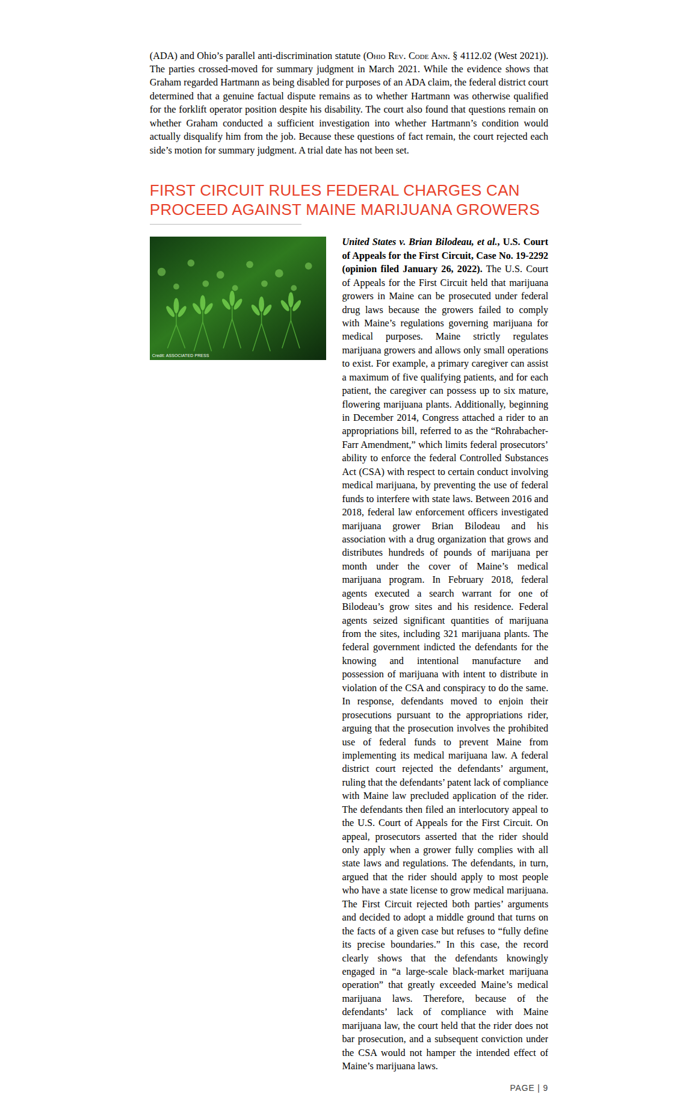(ADA) and Ohio’s parallel anti-discrimination statute (Ohio Rev. Code Ann. § 4112.02 (West 2021)). The parties crossed-moved for summary judgment in March 2021. While the evidence shows that Graham regarded Hartmann as being disabled for purposes of an ADA claim, the federal district court determined that a genuine factual dispute remains as to whether Hartmann was otherwise qualified for the forklift operator position despite his disability. The court also found that questions remain on whether Graham conducted a sufficient investigation into whether Hartmann’s condition would actually disqualify him from the job. Because these questions of fact remain, the court rejected each side’s motion for summary judgment. A trial date has not been set.
First Circuit Rules Federal Charges Can Proceed Against Maine Marijuana Growers
Credit: ASSOCIATED PRESS
United States v. Brian Bilodeau, et al., U.S. Court of Appeals for the First Circuit, Case No. 19-2292 (opinion filed January 26, 2022). The U.S. Court of Appeals for the First Circuit held that marijuana growers in Maine can be prosecuted under federal drug laws because the growers failed to comply with Maine’s regulations governing marijuana for medical purposes. Maine strictly regulates marijuana growers and allows only small operations to exist. For example, a primary caregiver can assist a maximum of five qualifying patients, and for each patient, the caregiver can possess up to six mature, flowering marijuana plants. Additionally, beginning in December 2014, Congress attached a rider to an appropriations bill, referred to as the “Rohrabacher-Farr Amendment,” which limits federal prosecutors’ ability to enforce the federal Controlled Substances Act (CSA) with respect to certain conduct involving medical marijuana, by preventing the use of federal funds to interfere with state laws. Between 2016 and 2018, federal law enforcement officers investigated marijuana grower Brian Bilodeau and his association with a drug organization that grows and distributes hundreds of pounds of marijuana per month under the cover of Maine’s medical marijuana program. In February 2018, federal agents executed a search warrant for one of Bilodeau’s grow sites and his residence. Federal agents seized significant quantities of marijuana from the sites, including 321 marijuana plants. The federal government indicted the defendants for the knowing and intentional manufacture and possession of marijuana with intent to distribute in violation of the CSA and conspiracy to do the same. In response, defendants moved to enjoin their prosecutions pursuant to the appropriations rider, arguing that the prosecution involves the prohibited use of federal funds to prevent Maine from implementing its medical marijuana law. A federal district court rejected the defendants’ argument, ruling that the defendants’ patent lack of compliance with Maine law precluded application of the rider. The defendants then filed an interlocutory appeal to the U.S. Court of Appeals for the First Circuit. On appeal, prosecutors asserted that the rider should only apply when a grower fully complies with all state laws and regulations. The defendants, in turn, argued that the rider should apply to most people who have a state license to grow medical marijuana. The First Circuit rejected both parties’ arguments and decided to adopt a middle ground that turns on the facts of a given case but refuses to “fully define its precise boundaries.” In this case, the record clearly shows that the defendants knowingly engaged in “a large-scale black-market marijuana operation” that greatly exceeded Maine’s medical marijuana laws. Therefore, because of the defendants’ lack of compliance with Maine marijuana law, the court held that the rider does not bar prosecution, and a subsequent conviction under the CSA would not hamper the intended effect of Maine’s marijuana laws.
PAGE | 9